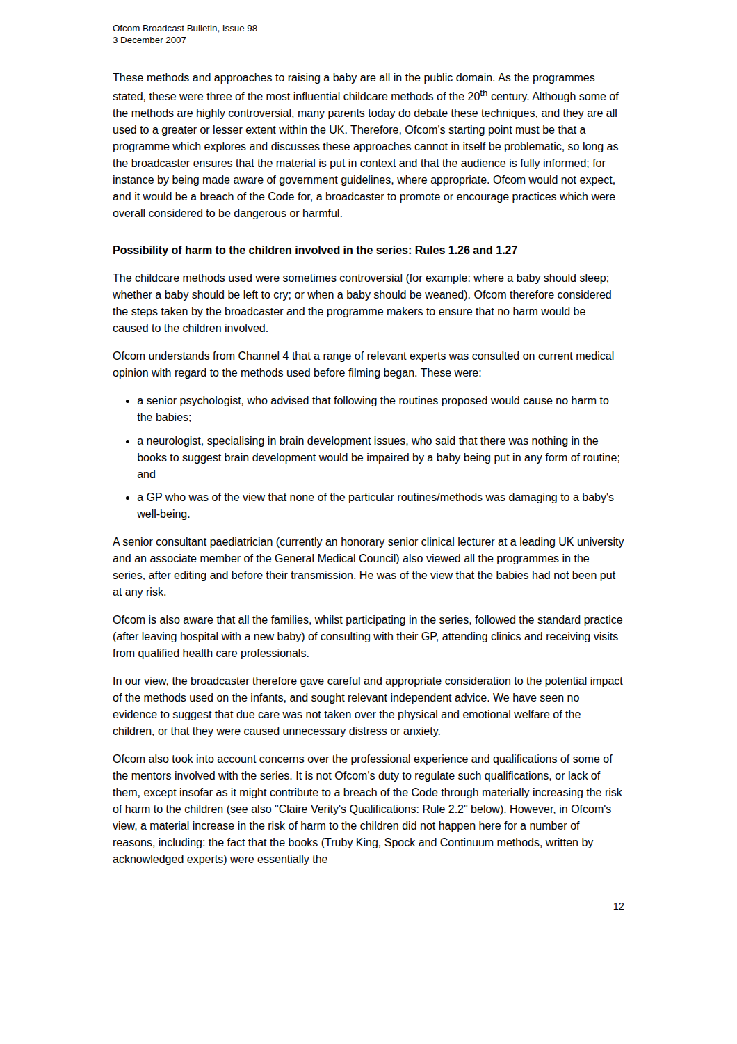Ofcom Broadcast Bulletin, Issue 98
3 December 2007
These methods and approaches to raising a baby are all in the public domain. As the programmes stated, these were three of the most influential childcare methods of the 20th century. Although some of the methods are highly controversial, many parents today do debate these techniques, and they are all used to a greater or lesser extent within the UK. Therefore, Ofcom's starting point must be that a programme which explores and discusses these approaches cannot in itself be problematic, so long as the broadcaster ensures that the material is put in context and that the audience is fully informed; for instance by being made aware of government guidelines, where appropriate. Ofcom would not expect, and it would be a breach of the Code for, a broadcaster to promote or encourage practices which were overall considered to be dangerous or harmful.
Possibility of harm to the children involved in the series: Rules 1.26 and 1.27
The childcare methods used were sometimes controversial (for example: where a baby should sleep; whether a baby should be left to cry; or when a baby should be weaned). Ofcom therefore considered the steps taken by the broadcaster and the programme makers to ensure that no harm would be caused to the children involved.
Ofcom understands from Channel 4 that a range of relevant experts was consulted on current medical opinion with regard to the methods used before filming began. These were:
a senior psychologist, who advised that following the routines proposed would cause no harm to the babies;
a neurologist, specialising in brain development issues, who said that there was nothing in the books to suggest brain development would be impaired by a baby being put in any form of routine; and
a GP who was of the view that none of the particular routines/methods was damaging to a baby's well-being.
A senior consultant paediatrician (currently an honorary senior clinical lecturer at a leading UK university and an associate member of the General Medical Council) also viewed all the programmes in the series, after editing and before their transmission. He was of the view that the babies had not been put at any risk.
Ofcom is also aware that all the families, whilst participating in the series, followed the standard practice (after leaving hospital with a new baby) of consulting with their GP, attending clinics and receiving visits from qualified health care professionals.
In our view, the broadcaster therefore gave careful and appropriate consideration to the potential impact of the methods used on the infants, and sought relevant independent advice. We have seen no evidence to suggest that due care was not taken over the physical and emotional welfare of the children, or that they were caused unnecessary distress or anxiety.
Ofcom also took into account concerns over the professional experience and qualifications of some of the mentors involved with the series. It is not Ofcom's duty to regulate such qualifications, or lack of them, except insofar as it might contribute to a breach of the Code through materially increasing the risk of harm to the children (see also "Claire Verity's Qualifications: Rule 2.2" below). However, in Ofcom's view, a material increase in the risk of harm to the children did not happen here for a number of reasons, including: the fact that the books (Truby King, Spock and Continuum methods, written by acknowledged experts) were essentially the
12